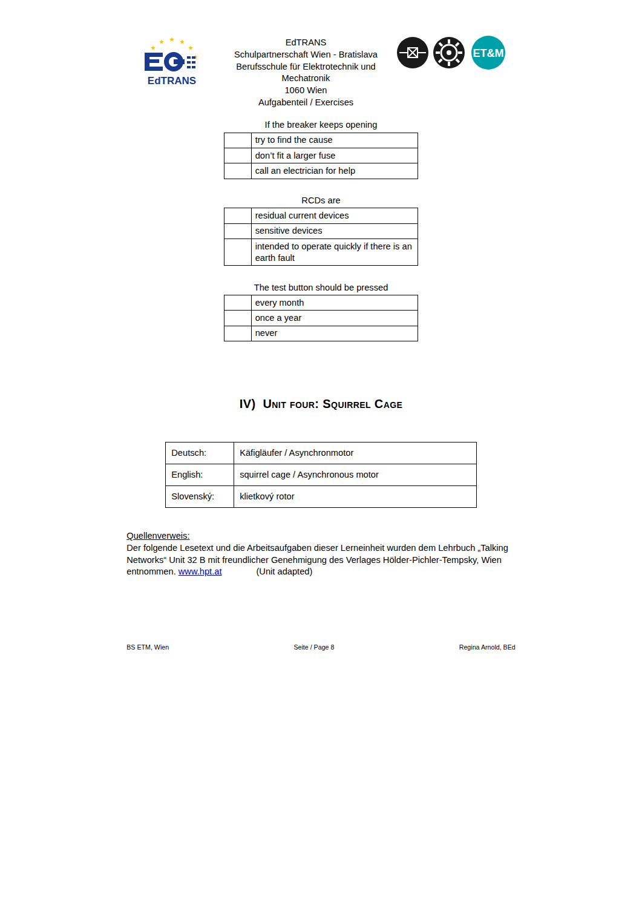EdTRANS
EdTRANS
Schulpartnerschaft Wien - Bratislava
Berufsschule für Elektrotechnik und Mechatronik
1060 Wien
Aufgabenteil / Exercises
ET&M
If the breaker keeps opening
| | try to find the cause |
| | don’t fit a larger fuse |
| | call an electrician for help |
RCDs are
| | residual current devices |
| | sensitive devices |
| | intended to operate quickly if there is an earth fault |
The test button should be pressed
| | every month |
| | once a year |
| | never |
IV) Unit four: Squirrel Cage
| Deutsch: | Käfigläufer / Asynchronmotor |
| English: | squirrel cage / Asynchronous motor |
| Slovenský: | klietkový rotor |
Quellenverweis:
Der folgende Lesetext und die Arbeitsaufgaben dieser Lerneinheit wurden dem Lehrbuch „Talking Networks“ Unit 32 B mit freundlicher Genehmigung des Verlages Hölder-Pichler-Tempsky, Wien entnommen. www.hpt.at (Unit adapted)
BS ETM, Wien
Seite / Page 8
Regina Arnold, BEd